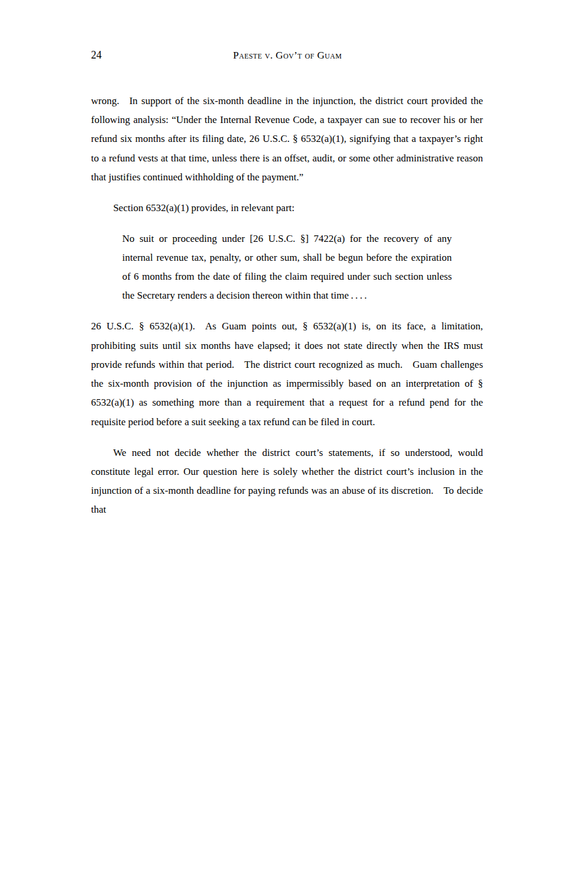24
Paeste v. Gov’t of Guam
wrong. In support of the six-month deadline in the injunction, the district court provided the following analysis: “Under the Internal Revenue Code, a taxpayer can sue to recover his or her refund six months after its filing date, 26 U.S.C. § 6532(a)(1), signifying that a taxpayer’s right to a refund vests at that time, unless there is an offset, audit, or some other administrative reason that justifies continued withholding of the payment.”
Section 6532(a)(1) provides, in relevant part:
No suit or proceeding under [26 U.S.C. §] 7422(a) for the recovery of any internal revenue tax, penalty, or other sum, shall be begun before the expiration of 6 months from the date of filing the claim required under such section unless the Secretary renders a decision thereon within that time . . . .
26 U.S.C. § 6532(a)(1). As Guam points out, § 6532(a)(1) is, on its face, a limitation, prohibiting suits until six months have elapsed; it does not state directly when the IRS must provide refunds within that period. The district court recognized as much. Guam challenges the six-month provision of the injunction as impermissibly based on an interpretation of § 6532(a)(1) as something more than a requirement that a request for a refund pend for the requisite period before a suit seeking a tax refund can be filed in court.
We need not decide whether the district court’s statements, if so understood, would constitute legal error. Our question here is solely whether the district court’s inclusion in the injunction of a six-month deadline for paying refunds was an abuse of its discretion. To decide that